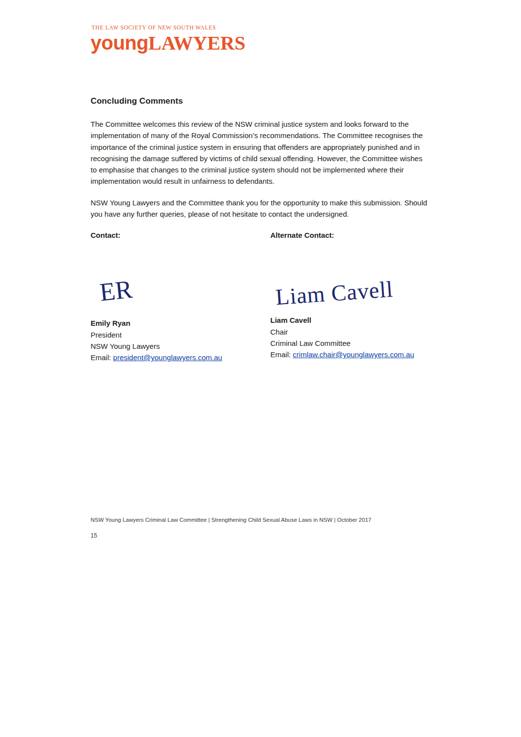The Law Society of New South Wales
young LAWYERS
Concluding Comments
The Committee welcomes this review of the NSW criminal justice system and looks forward to the implementation of many of the Royal Commission’s recommendations. The Committee recognises the importance of the criminal justice system in ensuring that offenders are appropriately punished and in recognising the damage suffered by victims of child sexual offending. However, the Committee wishes to emphasise that changes to the criminal justice system should not be implemented where their implementation would result in unfairness to defendants.
NSW Young Lawyers and the Committee thank you for the opportunity to make this submission. Should you have any further queries, please of not hesitate to contact the undersigned.
Contact:
ER
Emily Ryan
President
NSW Young Lawyers
Email: president@younglawyers.com.au
Alternate Contact:
Liam Cavell
Liam Cavell
Chair
Criminal Law Committee
Email: crimlaw.chair@younglawyers.com.au
NSW Young Lawyers Criminal Law Committee | Strengthening Child Sexual Abuse Laws in NSW | October 2017
15